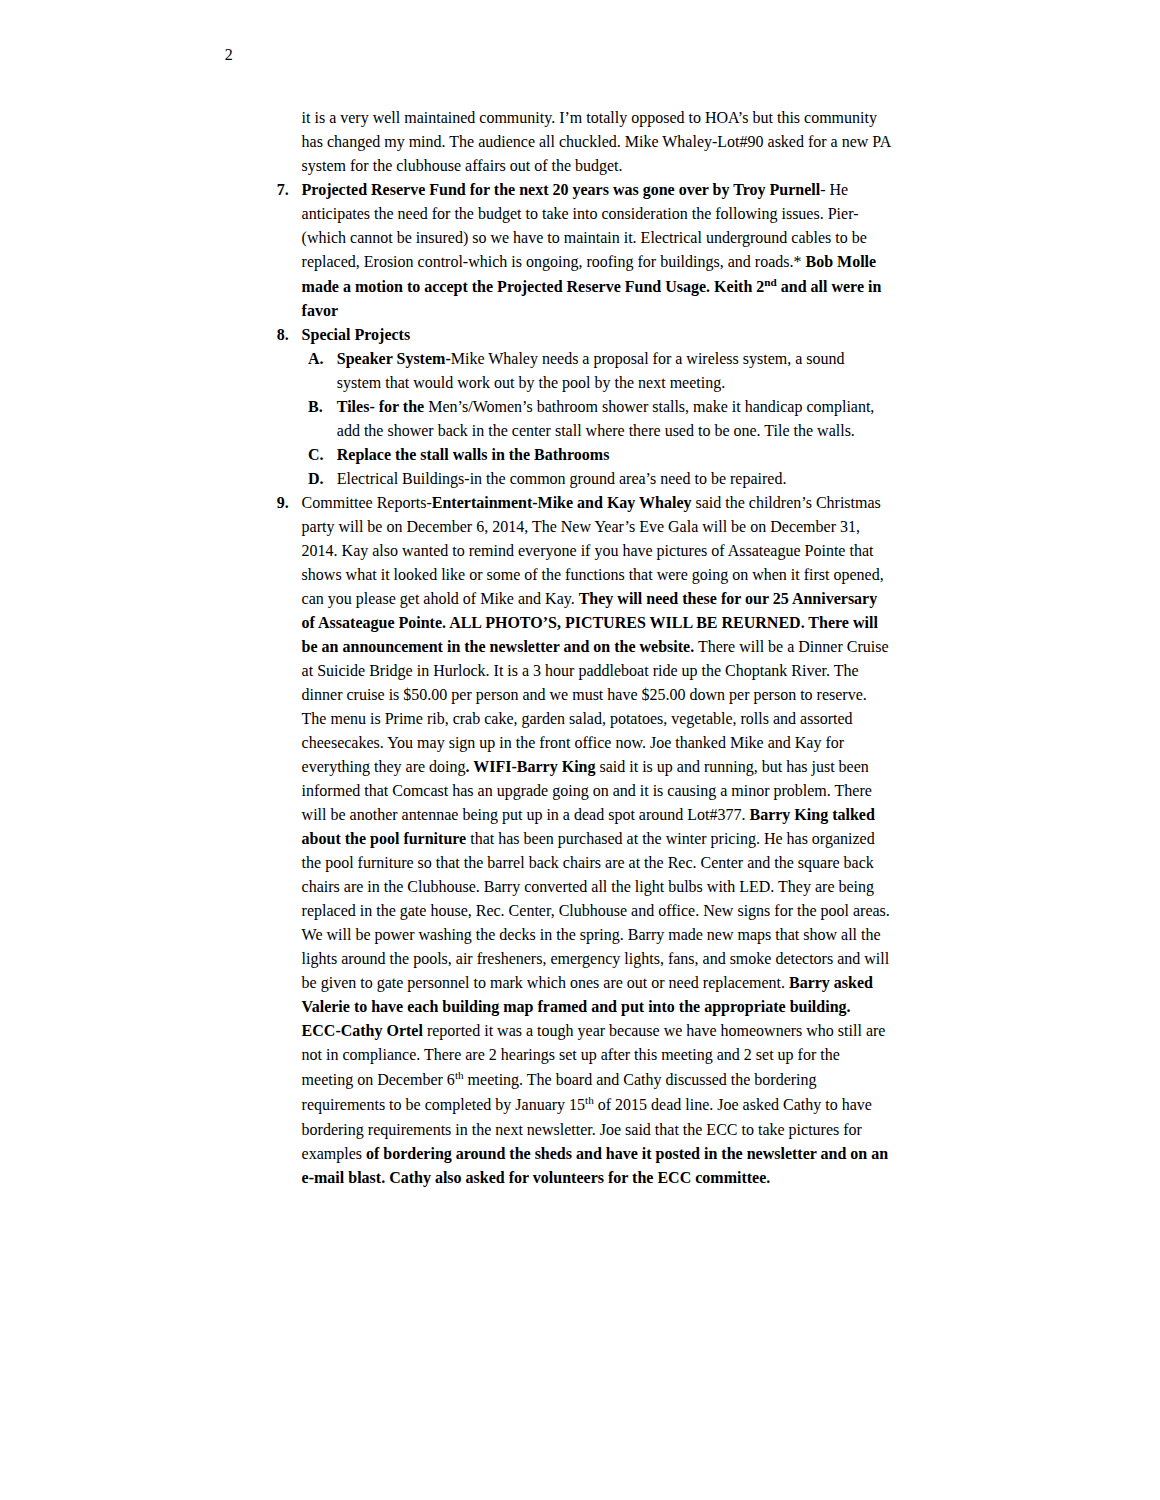2
it is a very well maintained community. I’m totally opposed to HOA’s but this community has changed my mind. The audience all chuckled. Mike Whaley-Lot#90 asked for a new PA system for the clubhouse affairs out of the budget.
7. Projected Reserve Fund for the next 20 years was gone over by Troy Purnell- He anticipates the need for the budget to take into consideration the following issues. Pier-(which cannot be insured) so we have to maintain it. Electrical underground cables to be replaced, Erosion control-which is ongoing, roofing for buildings, and roads.* Bob Molle made a motion to accept the Projected Reserve Fund Usage. Keith 2nd and all were in favor
8. Special Projects
A. Speaker System-Mike Whaley needs a proposal for a wireless system, a sound system that would work out by the pool by the next meeting.
B. Tiles- for the Men’s/Women’s bathroom shower stalls, make it handicap compliant, add the shower back in the center stall where there used to be one. Tile the walls.
C. Replace the stall walls in the Bathrooms
D. Electrical Buildings-in the common ground area’s need to be repaired.
9. Committee Reports-Entertainment-Mike and Kay Whaley said the children’s Christmas party will be on December 6, 2014, The New Year’s Eve Gala will be on December 31, 2014. Kay also wanted to remind everyone if you have pictures of Assateague Pointe that shows what it looked like or some of the functions that were going on when it first opened, can you please get ahold of Mike and Kay. They will need these for our 25 Anniversary of Assateague Pointe. ALL PHOTO’S, PICTURES WILL BE REURNED. There will be an announcement in the newsletter and on the website. There will be a Dinner Cruise at Suicide Bridge in Hurlock. It is a 3 hour paddleboat ride up the Choptank River. The dinner cruise is $50.00 per person and we must have $25.00 down per person to reserve. The menu is Prime rib, crab cake, garden salad, potatoes, vegetable, rolls and assorted cheesecakes. You may sign up in the front office now. Joe thanked Mike and Kay for everything they are doing. WIFI-Barry King said it is up and running, but has just been informed that Comcast has an upgrade going on and it is causing a minor problem. There will be another antennae being put up in a dead spot around Lot#377. Barry King talked about the pool furniture that has been purchased at the winter pricing. He has organized the pool furniture so that the barrel back chairs are at the Rec. Center and the square back chairs are in the Clubhouse. Barry converted all the light bulbs with LED. They are being replaced in the gate house, Rec. Center, Clubhouse and office. New signs for the pool areas. We will be power washing the decks in the spring. Barry made new maps that show all the lights around the pools, air fresheners, emergency lights, fans, and smoke detectors and will be given to gate personnel to mark which ones are out or need replacement. Barry asked Valerie to have each building map framed and put into the appropriate building. ECC-Cathy Ortel reported it was a tough year because we have homeowners who still are not in compliance. There are 2 hearings set up after this meeting and 2 set up for the meeting on December 6th meeting. The board and Cathy discussed the bordering requirements to be completed by January 15th of 2015 dead line. Joe asked Cathy to have bordering requirements in the next newsletter. Joe said that the ECC to take pictures for examples of bordering around the sheds and have it posted in the newsletter and on an e-mail blast. Cathy also asked for volunteers for the ECC committee.